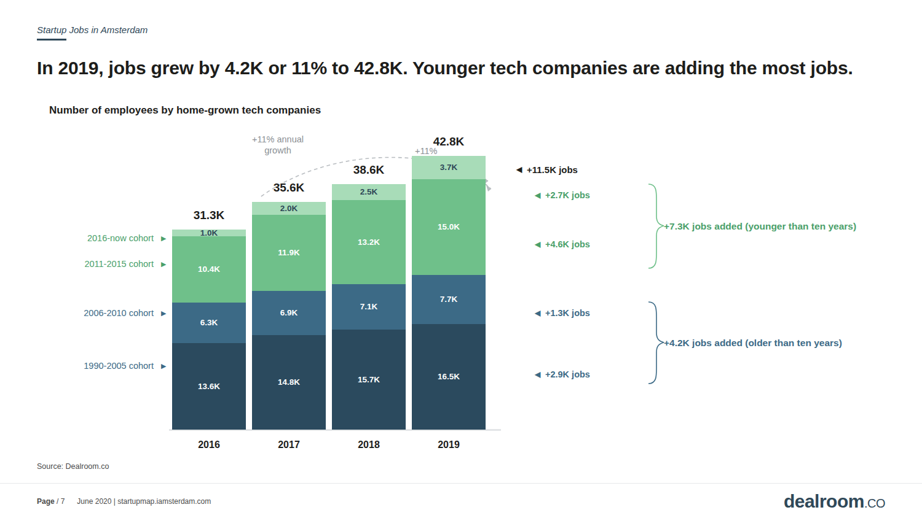Startup Jobs in Amsterdam
In 2019, jobs grew by 4.2K or 11% to 42.8K. Younger tech companies are adding the most jobs.
Number of employees by home-grown tech companies
+11% annual
growth
+11%
2016-now cohort ▶
2011-2015 cohort ▶
2006-2010 cohort ▶
1990-2005 cohort ▶
31.3K
1.0K
10.4K
6.3K
13.6K
2016
35.6K
2.0K
11.9K
6.9K
14.8K
2017
38.6K
2.5K
13.2K
7.1K
15.7K
2018
42.8K
3.7K
15.0K
7.7K
16.5K
2019
◀ +11.5K jobs
◀ +2.7K jobs
◀ +4.6K jobs
◀ +1.3K jobs
◀ +2.9K jobs
+7.3K jobs added (younger than ten years)
+4.2K jobs added (older than ten years)
Source: Dealroom.co
Page / 7 June 2020 | startupmap.iamsterdam.com
dealroom.CO